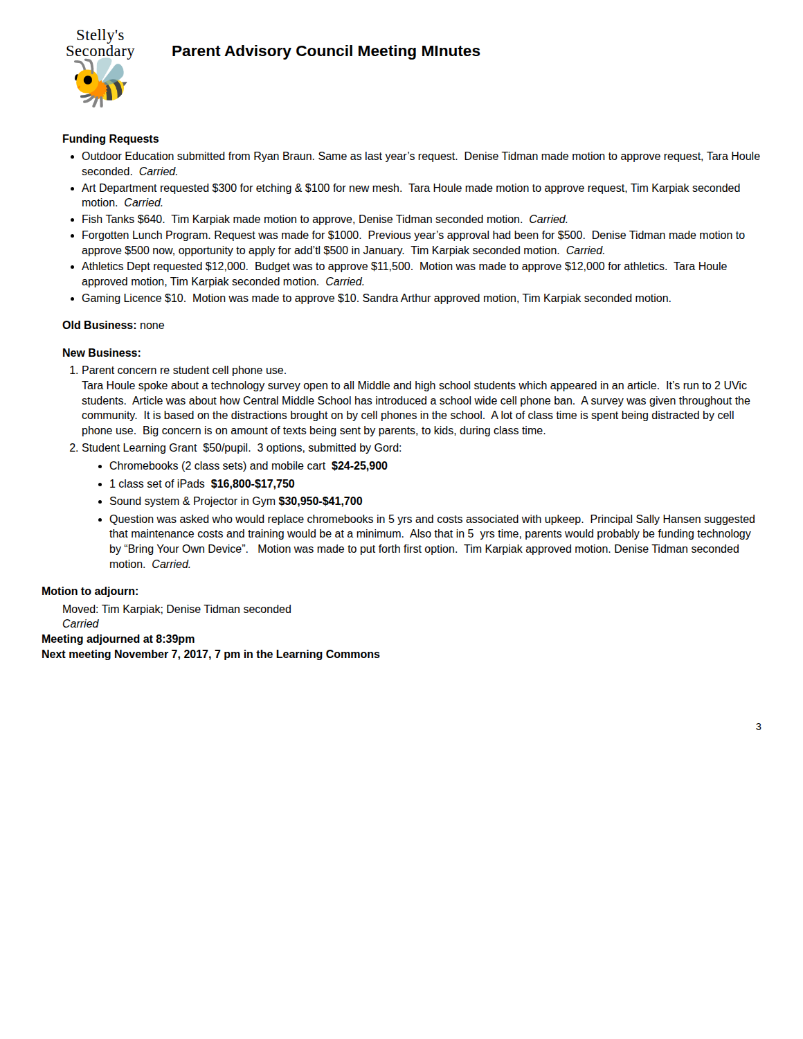Stelly's Secondary 🐝
Parent Advisory Council Meeting MInutes
Funding Requests
Outdoor Education submitted from Ryan Braun. Same as last year’s request. Denise Tidman made motion to approve request, Tara Houle seconded. Carried.
Art Department requested $300 for etching & $100 for new mesh. Tara Houle made motion to approve request, Tim Karpiak seconded motion. Carried.
Fish Tanks $640. Tim Karpiak made motion to approve, Denise Tidman seconded motion. Carried.
Forgotten Lunch Program. Request was made for $1000. Previous year’s approval had been for $500. Denise Tidman made motion to approve $500 now, opportunity to apply for add’tl $500 in January. Tim Karpiak seconded motion. Carried.
Athletics Dept requested $12,000. Budget was to approve $11,500. Motion was made to approve $12,000 for athletics. Tara Houle approved motion, Tim Karpiak seconded motion. Carried.
Gaming Licence $10. Motion was made to approve $10. Sandra Arthur approved motion, Tim Karpiak seconded motion.
Old Business:
none
New Business:
Parent concern re student cell phone use.
Tara Houle spoke about a technology survey open to all Middle and high school students which appeared in an article. It’s run to 2 UVic students. Article was about how Central Middle School has introduced a school wide cell phone ban. A survey was given throughout the community. It is based on the distractions brought on by cell phones in the school. A lot of class time is spent being distracted by cell phone use. Big concern is on amount of texts being sent by parents, to kids, during class time.
Student Learning Grant $50/pupil. 3 options, submitted by Gord:
Chromebooks (2 class sets) and mobile cart $24-25,900
1 class set of iPads $16,800-$17,750
Sound system & Projector in Gym $30,950-$41,700
Question was asked who would replace chromebooks in 5 yrs and costs associated with upkeep. Principal Sally Hansen suggested that maintenance costs and training would be at a minimum. Also that in 5 yrs time, parents would probably be funding technology by “Bring Your Own Device”. Motion was made to put forth first option. Tim Karpiak approved motion. Denise Tidman seconded motion. Carried.
Motion to adjourn:
Moved: Tim Karpiak; Denise Tidman seconded
Carried
Meeting adjourned at 8:39pm
Next meeting November 7, 2017, 7 pm in the Learning Commons
3